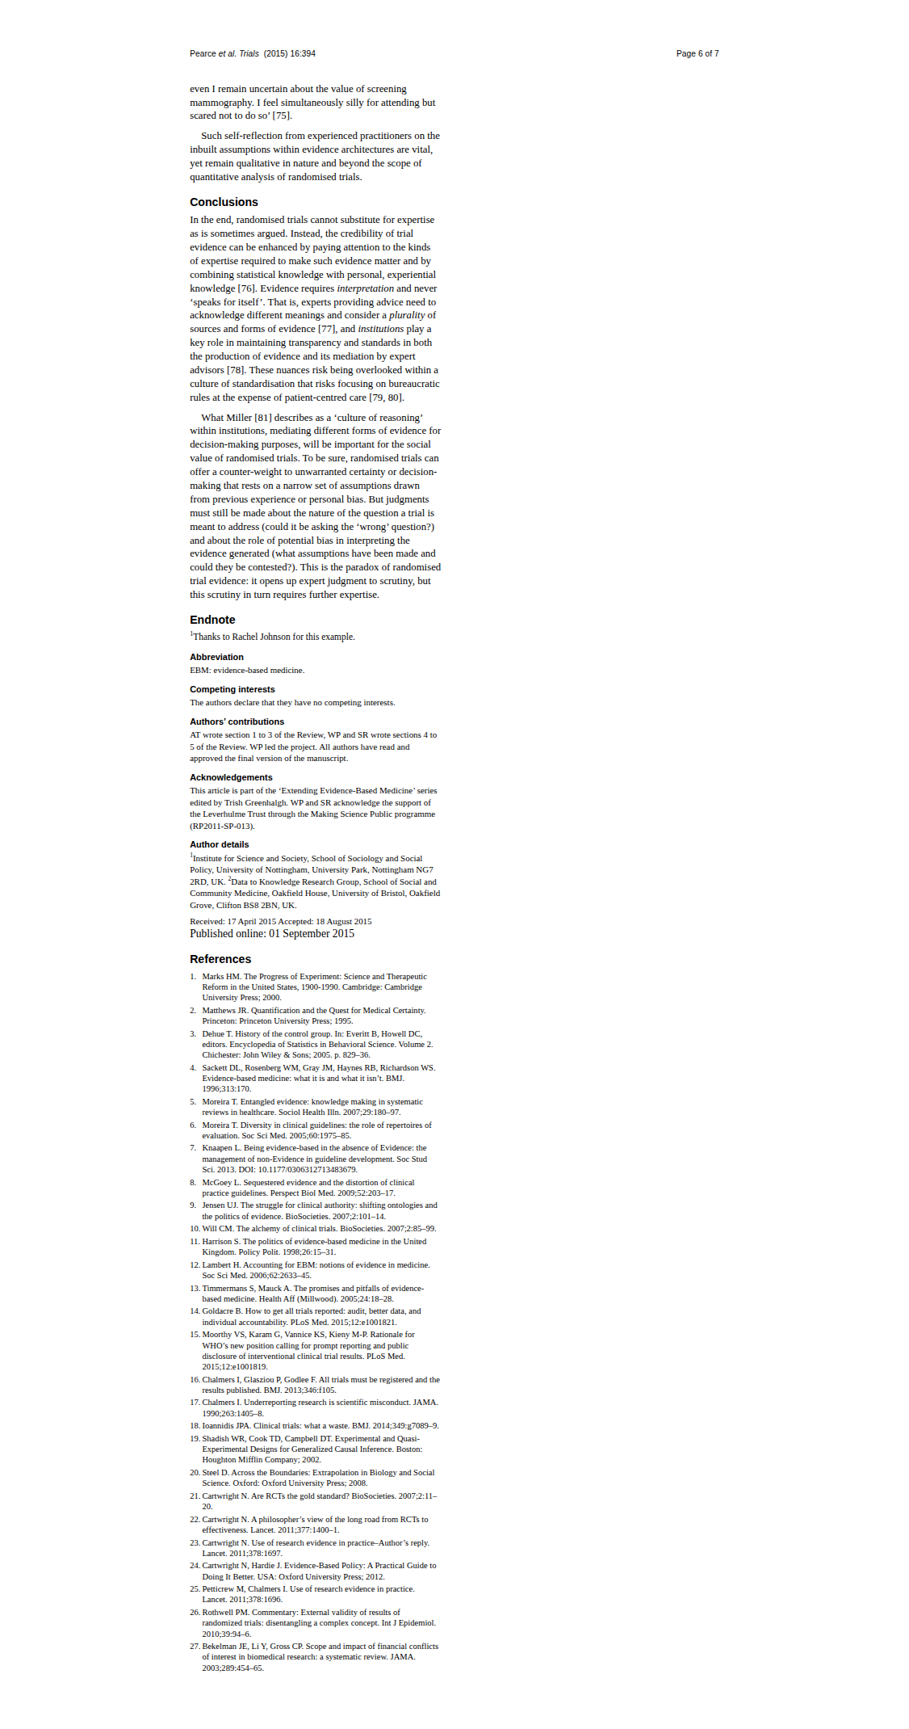Pearce et al. Trials (2015) 16:394
Page 6 of 7
even I remain uncertain about the value of screening mammography. I feel simultaneously silly for attending but scared not to do so’ [75].
Such self-reflection from experienced practitioners on the inbuilt assumptions within evidence architectures are vital, yet remain qualitative in nature and beyond the scope of quantitative analysis of randomised trials.
Conclusions
In the end, randomised trials cannot substitute for expertise as is sometimes argued. Instead, the credibility of trial evidence can be enhanced by paying attention to the kinds of expertise required to make such evidence matter and by combining statistical knowledge with personal, experiential knowledge [76]. Evidence requires interpretation and never ‘speaks for itself’. That is, experts providing advice need to acknowledge different meanings and consider a plurality of sources and forms of evidence [77], and institutions play a key role in maintaining transparency and standards in both the production of evidence and its mediation by expert advisors [78]. These nuances risk being overlooked within a culture of standardisation that risks focusing on bureaucratic rules at the expense of patient-centred care [79, 80].
What Miller [81] describes as a ‘culture of reasoning’ within institutions, mediating different forms of evidence for decision-making purposes, will be important for the social value of randomised trials. To be sure, randomised trials can offer a counter-weight to unwarranted certainty or decision-making that rests on a narrow set of assumptions drawn from previous experience or personal bias. But judgments must still be made about the nature of the question a trial is meant to address (could it be asking the ‘wrong’ question?) and about the role of potential bias in interpreting the evidence generated (what assumptions have been made and could they be contested?). This is the paradox of randomised trial evidence: it opens up expert judgment to scrutiny, but this scrutiny in turn requires further expertise.
Endnote
1Thanks to Rachel Johnson for this example.
Abbreviation
EBM: evidence-based medicine.
Competing interests
The authors declare that they have no competing interests.
Authors’ contributions
AT wrote section 1 to 3 of the Review, WP and SR wrote sections 4 to 5 of the Review. WP led the project. All authors have read and approved the final version of the manuscript.
Acknowledgements
This article is part of the ‘Extending Evidence-Based Medicine’ series edited by Trish Greenhalgh. WP and SR acknowledge the support of the Leverhulme Trust through the Making Science Public programme (RP2011-SP-013).
Author details
1Institute for Science and Society, School of Sociology and Social Policy, University of Nottingham, University Park, Nottingham NG7 2RD, UK. 2Data to Knowledge Research Group, School of Social and Community Medicine, Oakfield House, University of Bristol, Oakfield Grove, Clifton BS8 2BN, UK.
Received: 17 April 2015 Accepted: 18 August 2015
Published online: 01 September 2015
References
Marks HM. The Progress of Experiment: Science and Therapeutic Reform in the United States, 1900-1990. Cambridge: Cambridge University Press; 2000.
Matthews JR. Quantification and the Quest for Medical Certainty. Princeton: Princeton University Press; 1995.
Dehue T. History of the control group. In: Everitt B, Howell DC, editors. Encyclopedia of Statistics in Behavioral Science. Volume 2. Chichester: John Wiley & Sons; 2005. p. 829–36.
Sackett DL, Rosenberg WM, Gray JM, Haynes RB, Richardson WS. Evidence-based medicine: what it is and what it isn’t. BMJ. 1996;313:170.
Moreira T. Entangled evidence: knowledge making in systematic reviews in healthcare. Sociol Health Illn. 2007;29:180–97.
Moreira T. Diversity in clinical guidelines: the role of repertoires of evaluation. Soc Sci Med. 2005;60:1975–85.
Knaapen L. Being evidence-based in the absence of Evidence: the management of non-Evidence in guideline development. Soc Stud Sci. 2013. DOI: 10.1177/0306312713483679.
McGoey L. Sequestered evidence and the distortion of clinical practice guidelines. Perspect Biol Med. 2009;52:203–17.
Jensen UJ. The struggle for clinical authority: shifting ontologies and the politics of evidence. BioSocieties. 2007;2:101–14.
Will CM. The alchemy of clinical trials. BioSocieties. 2007;2:85–99.
Harrison S. The politics of evidence-based medicine in the United Kingdom. Policy Polit. 1998;26:15–31.
Lambert H. Accounting for EBM: notions of evidence in medicine. Soc Sci Med. 2006;62:2633–45.
Timmermans S, Mauck A. The promises and pitfalls of evidence-based medicine. Health Aff (Millwood). 2005;24:18–28.
Goldacre B. How to get all trials reported: audit, better data, and individual accountability. PLoS Med. 2015;12:e1001821.
Moorthy VS, Karam G, Vannice KS, Kieny M-P. Rationale for WHO’s new position calling for prompt reporting and public disclosure of interventional clinical trial results. PLoS Med. 2015;12:e1001819.
Chalmers I, Glasziou P, Godlee F. All trials must be registered and the results published. BMJ. 2013;346:f105.
Chalmers I. Underreporting research is scientific misconduct. JAMA. 1990;263:1405–8.
Ioannidis JPA. Clinical trials: what a waste. BMJ. 2014;349:g7089–9.
Shadish WR, Cook TD, Campbell DT. Experimental and Quasi-Experimental Designs for Generalized Causal Inference. Boston: Houghton Mifflin Company; 2002.
Steel D. Across the Boundaries: Extrapolation in Biology and Social Science. Oxford: Oxford University Press; 2008.
Cartwright N. Are RCTs the gold standard? BioSocieties. 2007;2:11–20.
Cartwright N. A philosopher’s view of the long road from RCTs to effectiveness. Lancet. 2011;377:1400–1.
Cartwright N. Use of research evidence in practice–Author’s reply. Lancet. 2011;378:1697.
Cartwright N, Hardie J. Evidence-Based Policy: A Practical Guide to Doing It Better. USA: Oxford University Press; 2012.
Petticrew M, Chalmers I. Use of research evidence in practice. Lancet. 2011;378:1696.
Rothwell PM. Commentary: External validity of results of randomized trials: disentangling a complex concept. Int J Epidemiol. 2010;39:94–6.
Bekelman JE, Li Y, Gross CP. Scope and impact of financial conflicts of interest in biomedical research: a systematic review. JAMA. 2003;289:454–65.